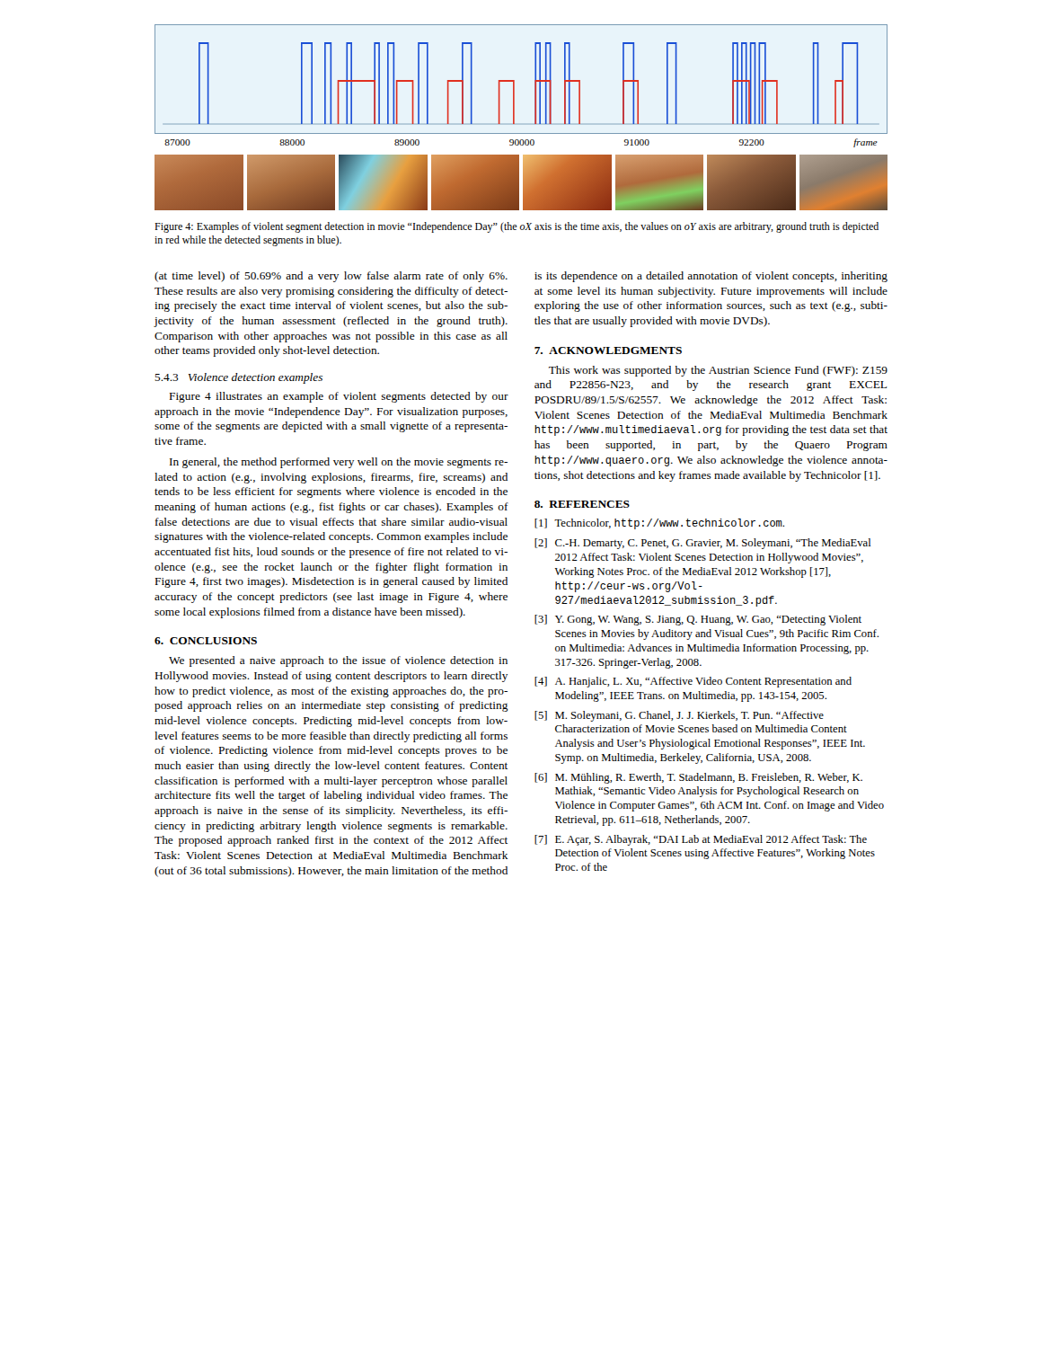87000 88000 89000 90000 91000 92200 frame
Figure 4: Examples of violent segment detection in movie “Independence Day” (the oX axis is the time axis, the values on oY axis are arbitrary, ground truth is depicted in red while the detected segments in blue).
(at time level) of 50.69% and a very low false alarm rate of only 6%. These results are also very promising considering the difficulty of detecting precisely the exact time interval of violent scenes, but also the subjectivity of the human assessment (reflected in the ground truth). Comparison with other approaches was not possible in this case as all other teams provided only shot-level detection.
5.4.3 Violence detection examples
Figure 4 illustrates an example of violent segments detected by our approach in the movie “Independence Day”. For visualization purposes, some of the segments are depicted with a small vignette of a representative frame.
In general, the method performed very well on the movie segments related to action (e.g., involving explosions, firearms, fire, screams) and tends to be less efficient for segments where violence is encoded in the meaning of human actions (e.g., fist fights or car chases). Examples of false detections are due to visual effects that share similar audio-visual signatures with the violence-related concepts. Common examples include accentuated fist hits, loud sounds or the presence of fire not related to violence (e.g., see the rocket launch or the fighter flight formation in Figure 4, first two images). Misdetection is in general caused by limited accuracy of the concept predictors (see last image in Figure 4, where some local explosions filmed from a distance have been missed).
6. Conclusions
We presented a naive approach to the issue of violence detection in Hollywood movies. Instead of using content descriptors to learn directly how to predict violence, as most of the existing approaches do, the proposed approach relies on an intermediate step consisting of predicting mid-level violence concepts. Predicting mid-level concepts from low-level features seems to be more feasible than directly predicting all forms of violence. Predicting violence from mid-level concepts proves to be much easier than using directly the low-level content features. Content classification is performed with a multi-layer perceptron whose parallel architecture fits well the target of labeling individual video frames. The approach is naive in the sense of its simplicity. Nevertheless, its efficiency in predicting arbitrary length violence segments is remarkable. The proposed approach ranked first in the context of the 2012 Affect Task: Violent Scenes Detection at MediaEval Multimedia Benchmark (out of 36 total submissions). However, the main limitation of the method is its dependence on a detailed annotation of violent concepts, inheriting at some level its human subjectivity. Future improvements will include exploring the use of other information sources, such as text (e.g., subtitles that are usually provided with movie DVDs).
7. Acknowledgments
This work was supported by the Austrian Science Fund (FWF): Z159 and P22856-N23, and by the research grant EXCEL POSDRU/89/1.5/S/62557. We acknowledge the 2012 Affect Task: Violent Scenes Detection of the MediaEval Multimedia Benchmark http://www.multimediaeval.org for providing the test data set that has been supported, in part, by the Quaero Program http://www.quaero.org. We also acknowledge the violence annotations, shot detections and key frames made available by Technicolor [1].
8. References
Technicolor, http://www.technicolor.com.
C.-H. Demarty, C. Penet, G. Gravier, M. Soleymani, “The MediaEval 2012 Affect Task: Violent Scenes Detection in Hollywood Movies”, Working Notes Proc. of the MediaEval 2012 Workshop [17], http://ceur-ws.org/Vol-927/mediaeval2012_submission_3.pdf.
Y. Gong, W. Wang, S. Jiang, Q. Huang, W. Gao, “Detecting Violent Scenes in Movies by Auditory and Visual Cues”, 9th Pacific Rim Conf. on Multimedia: Advances in Multimedia Information Processing, pp. 317-326. Springer-Verlag, 2008.
A. Hanjalic, L. Xu, “Affective Video Content Representation and Modeling”, IEEE Trans. on Multimedia, pp. 143-154, 2005.
M. Soleymani, G. Chanel, J. J. Kierkels, T. Pun. “Affective Characterization of Movie Scenes based on Multimedia Content Analysis and User’s Physiological Emotional Responses”, IEEE Int. Symp. on Multimedia, Berkeley, California, USA, 2008.
M. Mühling, R. Ewerth, T. Stadelmann, B. Freisleben, R. Weber, K. Mathiak, “Semantic Video Analysis for Psychological Research on Violence in Computer Games”, 6th ACM Int. Conf. on Image and Video Retrieval, pp. 611–618, Netherlands, 2007.
E. Açar, S. Albayrak, “DAI Lab at MediaEval 2012 Affect Task: The Detection of Violent Scenes using Affective Features”, Working Notes Proc. of the